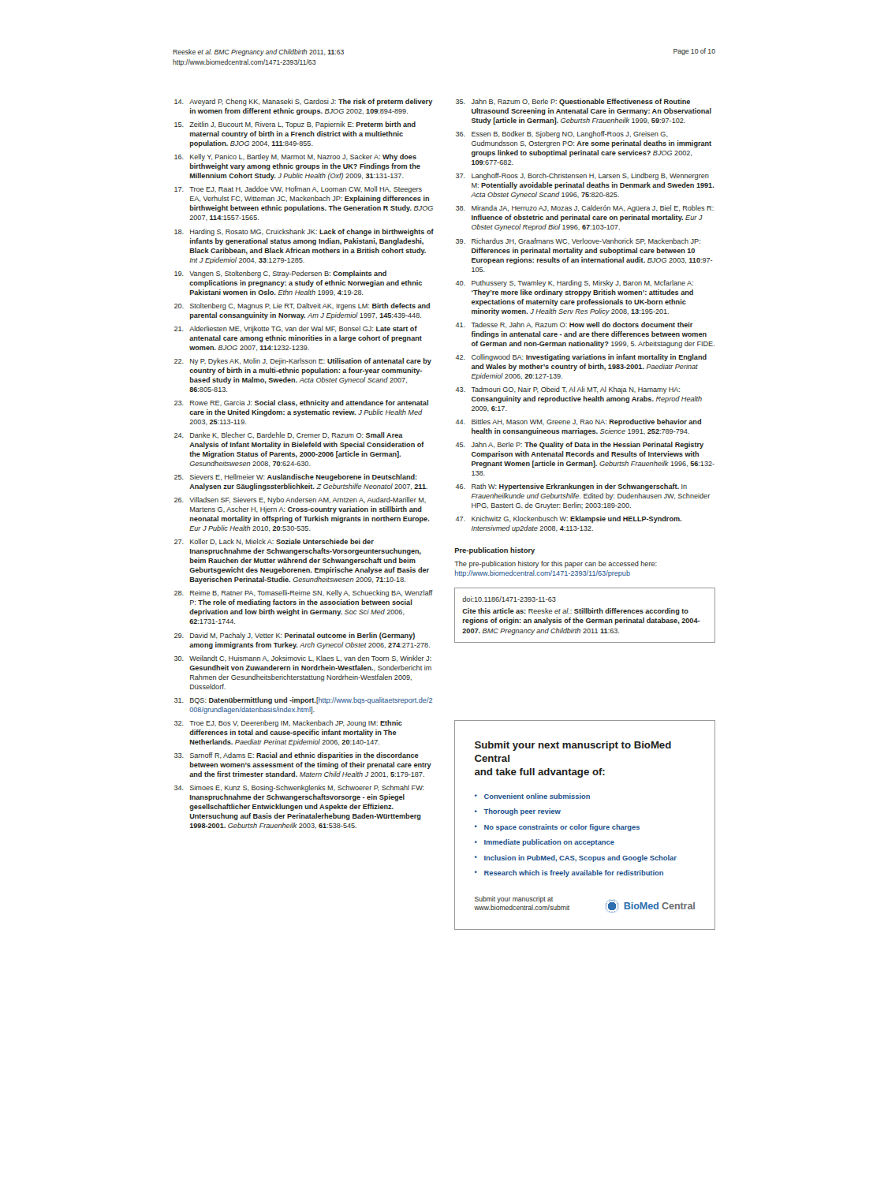Reeske et al. BMC Pregnancy and Childbirth 2011, 11:63
http://www.biomedcentral.com/1471-2393/11/63
Page 10 of 10
14. Aveyard P, Cheng KK, Manaseki S, Gardosi J: The risk of preterm delivery in women from different ethnic groups. BJOG 2002, 109:894-899.
15. Zeitlin J, Bucourt M, Rivera L, Topuz B, Papiernik E: Preterm birth and maternal country of birth in a French district with a multiethnic population. BJOG 2004, 111:849-855.
16. Kelly Y, Panico L, Bartley M, Marmot M, Nazroo J, Sacker A: Why does birthweight vary among ethnic groups in the UK? Findings from the Millennium Cohort Study. J Public Health (Oxf) 2009, 31:131-137.
17. Troe EJ, Raat H, Jaddoe VW, Hofman A, Looman CW, Moll HA, Steegers EA, Verhulst FC, Witteman JC, Mackenbach JP: Explaining differences in birthweight between ethnic populations. The Generation R Study. BJOG 2007, 114:1557-1565.
18. Harding S, Rosato MG, Cruickshank JK: Lack of change in birthweights of infants by generational status among Indian, Pakistani, Bangladeshi, Black Caribbean, and Black African mothers in a British cohort study. Int J Epidemiol 2004, 33:1279-1285.
19. Vangen S, Stoltenberg C, Stray-Pedersen B: Complaints and complications in pregnancy: a study of ethnic Norwegian and ethnic Pakistani women in Oslo. Ethn Health 1999, 4:19-28.
20. Stoltenberg C, Magnus P, Lie RT, Daltveit AK, Irgens LM: Birth defects and parental consanguinity in Norway. Am J Epidemiol 1997, 145:439-448.
21. Alderliesten ME, Vrijkotte TG, van der Wal MF, Bonsel GJ: Late start of antenatal care among ethnic minorities in a large cohort of pregnant women. BJOG 2007, 114:1232-1239.
22. Ny P, Dykes AK, Molin J, Dejin-Karlsson E: Utilisation of antenatal care by country of birth in a multi-ethnic population: a four-year community-based study in Malmo, Sweden. Acta Obstet Gynecol Scand 2007, 86:805-813.
23. Rowe RE, Garcia J: Social class, ethnicity and attendance for antenatal care in the United Kingdom: a systematic review. J Public Health Med 2003, 25:113-119.
24. Danke K, Blecher C, Bardehle D, Cremer D, Razum O: Small Area Analysis of Infant Mortality in Bielefeld with Special Consideration of the Migration Status of Parents, 2000-2006 [article in German]. Gesundheitswesen 2008, 70:624-630.
25. Sievers E, Hellmeier W: Ausländische Neugeborene in Deutschland: Analysen zur Säuglingssterblichkeit. Z Geburtshilfe Neonatol 2007, 211.
26. Villadsen SF, Sievers E, Nybo Andersen AM, Arntzen A, Audard-Mariller M, Martens G, Ascher H, Hjern A: Cross-country variation in stillbirth and neonatal mortality in offspring of Turkish migrants in northern Europe. Eur J Public Health 2010, 20:530-535.
27. Koller D, Lack N, Mielck A: Soziale Unterschiede bei der Inanspruchnahme der Schwangerschafts-Vorsorgeuntersuchungen, beim Rauchen der Mutter während der Schwangerschaft und beim Geburtsgewicht des Neugeborenen. Empirische Analyse auf Basis der Bayerischen Perinatal-Studie. Gesundheitswesen 2009, 71:10-18.
28. Reime B, Ratner PA, Tomaselli-Reime SN, Kelly A, Schuecking BA, Wenzlaff P: The role of mediating factors in the association between social deprivation and low birth weight in Germany. Soc Sci Med 2006, 62:1731-1744.
29. David M, Pachaly J, Vetter K: Perinatal outcome in Berlin (Germany) among immigrants from Turkey. Arch Gynecol Obstet 2006, 274:271-278.
30. Weilandt C, Huismann A, Joksimovic L, Klaes L, van den Toorn S, Winkler J: Gesundheit von Zuwanderern in Nordrhein-Westfalen., Sonderbericht im Rahmen der Gesundheitsberichterstattung Nordrhein-Westfalen 2009, Düsseldorf.
31. BQS: Datenübermittlung und -import.[http://www.bqs-qualitaetsreport.de/2008/grundlagen/datenbasis/index.html].
32. Troe EJ, Bos V, Deerenberg IM, Mackenbach JP, Joung IM: Ethnic differences in total and cause-specific infant mortality in The Netherlands. Paediatr Perinat Epidemiol 2006, 20:140-147.
33. Sarnoff R, Adams E: Racial and ethnic disparities in the discordance between women’s assessment of the timing of their prenatal care entry and the first trimester standard. Matern Child Health J 2001, 5:179-187.
34. Simoes E, Kunz S, Bosing-Schwenkglenks M, Schwoerer P, Schmahl FW: Inanspruchnahme der Schwangerschaftsvorsorge - ein Spiegel gesellschaftlicher Entwicklungen und Aspekte der Effizienz. Untersuchung auf Basis der Perinatalerhebung Baden-Württemberg 1998-2001. Geburtsh Frauenheilk 2003, 61:538-545.
35. Jahn B, Razum O, Berle P: Questionable Effectiveness of Routine Ultrasound Screening in Antenatal Care in Germany: An Observational Study [article in German]. Geburtsh Frauenheilk 1999, 59:97-102.
36. Essen B, Bödker B, Sjoberg NO, Langhoff-Roos J, Greisen G, Gudmundsson S, Ostergren PO: Are some perinatal deaths in immigrant groups linked to suboptimal perinatal care services? BJOG 2002, 109:677-682.
37. Langhoff-Roos J, Borch-Christensen H, Larsen S, Lindberg B, Wennergren M: Potentially avoidable perinatal deaths in Denmark and Sweden 1991. Acta Obstet Gynecol Scand 1996, 75:820-825.
38. Miranda JA, Herruzo AJ, Mozas J, Calderón MA, Agüera J, Biel E, Robles R: Influence of obstetric and perinatal care on perinatal mortality. Eur J Obstet Gynecol Reprod Biol 1996, 67:103-107.
39. Richardus JH, Graafmans WC, Verloove-Vanhorick SP, Mackenbach JP: Differences in perinatal mortality and suboptimal care between 10 European regions: results of an international audit. BJOG 2003, 110:97-105.
40. Puthussery S, Twamley K, Harding S, Mirsky J, Baron M, Mcfarlane A: ‘They’re more like ordinary stroppy British women’: attitudes and expectations of maternity care professionals to UK-born ethnic minority women. J Health Serv Res Policy 2008, 13:195-201.
41. Tadesse R, Jahn A, Razum O: How well do doctors document their findings in antenatal care - and are there differences between women of German and non-German nationality? 1999, 5. Arbeitstagung der FIDE.
42. Collingwood BA: Investigating variations in infant mortality in England and Wales by mother’s country of birth, 1983-2001. Paediatr Perinat Epidemiol 2006, 20:127-139.
43. Tadmouri GO, Nair P, Obeid T, Al Ali MT, Al Khaja N, Hamamy HA: Consanguinity and reproductive health among Arabs. Reprod Health 2009, 6:17.
44. Bittles AH, Mason WM, Greene J, Rao NA: Reproductive behavior and health in consanguineous marriages. Science 1991, 252:789-794.
45. Jahn A, Berle P: The Quality of Data in the Hessian Perinatal Registry Comparison with Antenatal Records and Results of Interviews with Pregnant Women [article in German]. Geburtsh Frauenheilk 1996, 56:132-138.
46. Rath W: Hypertensive Erkrankungen in der Schwangerschaft. In Frauenheilkunde und Geburtshilfe. Edited by: Dudenhausen JW, Schneider HPG, Bastert G. de Gruyter: Berlin; 2003:189-200.
47. Knichwitz G, Klockenbusch W: Eklampsie und HELLP-Syndrom. Intensivmed up2date 2008, 4:113-132.
Pre-publication history
The pre-publication history for this paper can be accessed here:
http://www.biomedcentral.com/1471-2393/11/63/prepub
doi:10.1186/1471-2393-11-63
Cite this article as: Reeske et al.: Stillbirth differences according to regions of origin: an analysis of the German perinatal database, 2004-2007. BMC Pregnancy and Childbirth 2011 11:63.
Submit your next manuscript to BioMed Central
and take full advantage of:
Convenient online submission
Thorough peer review
No space constraints or color figure charges
Immediate publication on acceptance
Inclusion in PubMed, CAS, Scopus and Google Scholar
Research which is freely available for redistribution
Submit your manuscript at
www.biomedcentral.com/submit
BioMed Central